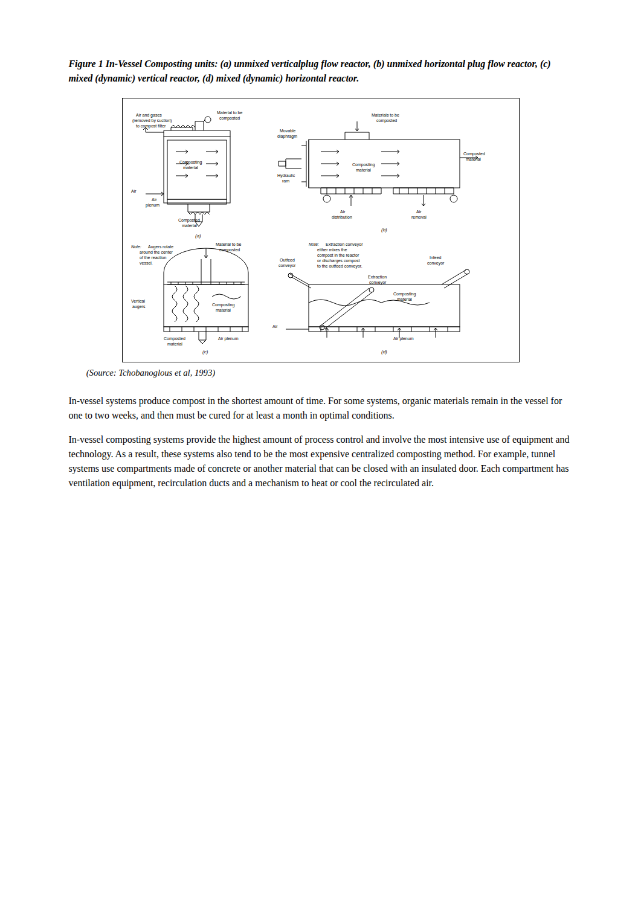Figure 1 In-Vessel Composting units: (a) unmixed verticalplug flow reactor, (b) unmixed horizontal plug flow reactor, (c) mixed (dynamic) vertical reactor, (d) mixed (dynamic) horizontal reactor.
Schematic diagrams of four in-vessel composting reactor types Four labelled line drawings: (a) an unmixed vertical plug flow reactor with air plenum and gas suction to a compost filter; (b) an unmixed horizontal plug flow reactor with a hydraulic ram, movable diaphragm, air distribution and air removal; (c) a mixed dynamic vertical reactor with vertical augers rotating around the centre of the reaction vessel; (d) a mixed dynamic horizontal reactor with infeed and outfeed conveyors and an extraction conveyor. Air and gases (removed by suction) to compost filter Material to be composted Composting material Air Air plenum Composted material (a) Movable diaphragm Materials to be composted Composting material Composted material Hydraulic ram Air distribution Air removal (b) Note: Augers rotate around the center of the reaction vessel. Material to be composted Vertical augers Composting material Composted material Air plenum (c) Note: Extraction conveyor either mixes the compost in the reactor or discharges compost to the outfeed conveyor. Outfeed conveyor Infeed conveyor Extraction conveyor Composting material Air Air plenum (d)
(Source: Tchobanoglous et al, 1993)
In-vessel systems produce compost in the shortest amount of time. For some systems, organic materials remain in the vessel for one to two weeks, and then must be cured for at least a month in optimal conditions.
In-vessel composting systems provide the highest amount of process control and involve the most intensive use of equipment and technology. As a result, these systems also tend to be the most expensive centralized composting method. For example, tunnel systems use compartments made of concrete or another material that can be closed with an insulated door. Each compartment has ventilation equipment, recirculation ducts and a mechanism to heat or cool the recirculated air.